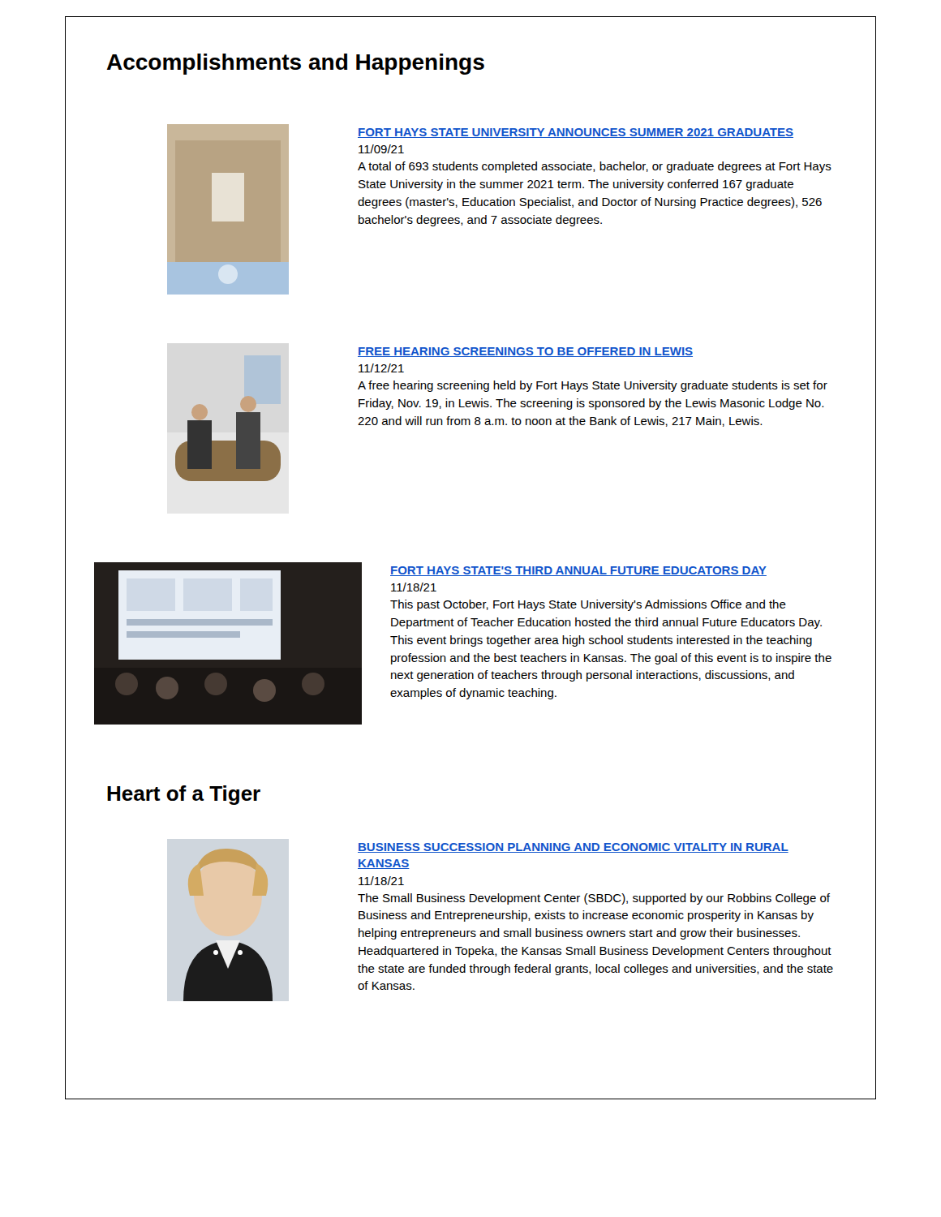Accomplishments and Happenings
Fort Hays State University announces summer 2021 graduates
11/09/21
A total of 693 students completed associate, bachelor, or graduate degrees at Fort Hays State University in the summer 2021 term. The university conferred 167 graduate degrees (master's, Education Specialist, and Doctor of Nursing Practice degrees), 526 bachelor's degrees, and 7 associate degrees.
Free hearing screenings to be offered in Lewis
11/12/21
A free hearing screening held by Fort Hays State University graduate students is set for Friday, Nov. 19, in Lewis. The screening is sponsored by the Lewis Masonic Lodge No. 220 and will run from 8 a.m. to noon at the Bank of Lewis, 217 Main, Lewis.
Fort Hays State's third annual Future Educators Day
11/18/21
This past October, Fort Hays State University's Admissions Office and the Department of Teacher Education hosted the third annual Future Educators Day. This event brings together area high school students interested in the teaching profession and the best teachers in Kansas. The goal of this event is to inspire the next generation of teachers through personal interactions, discussions, and examples of dynamic teaching.
Heart of a Tiger
Business succession planning and economic vitality in rural Kansas
11/18/21
The Small Business Development Center (SBDC), supported by our Robbins College of Business and Entrepreneurship, exists to increase economic prosperity in Kansas by helping entrepreneurs and small business owners start and grow their businesses. Headquartered in Topeka, the Kansas Small Business Development Centers throughout the state are funded through federal grants, local colleges and universities, and the state of Kansas.